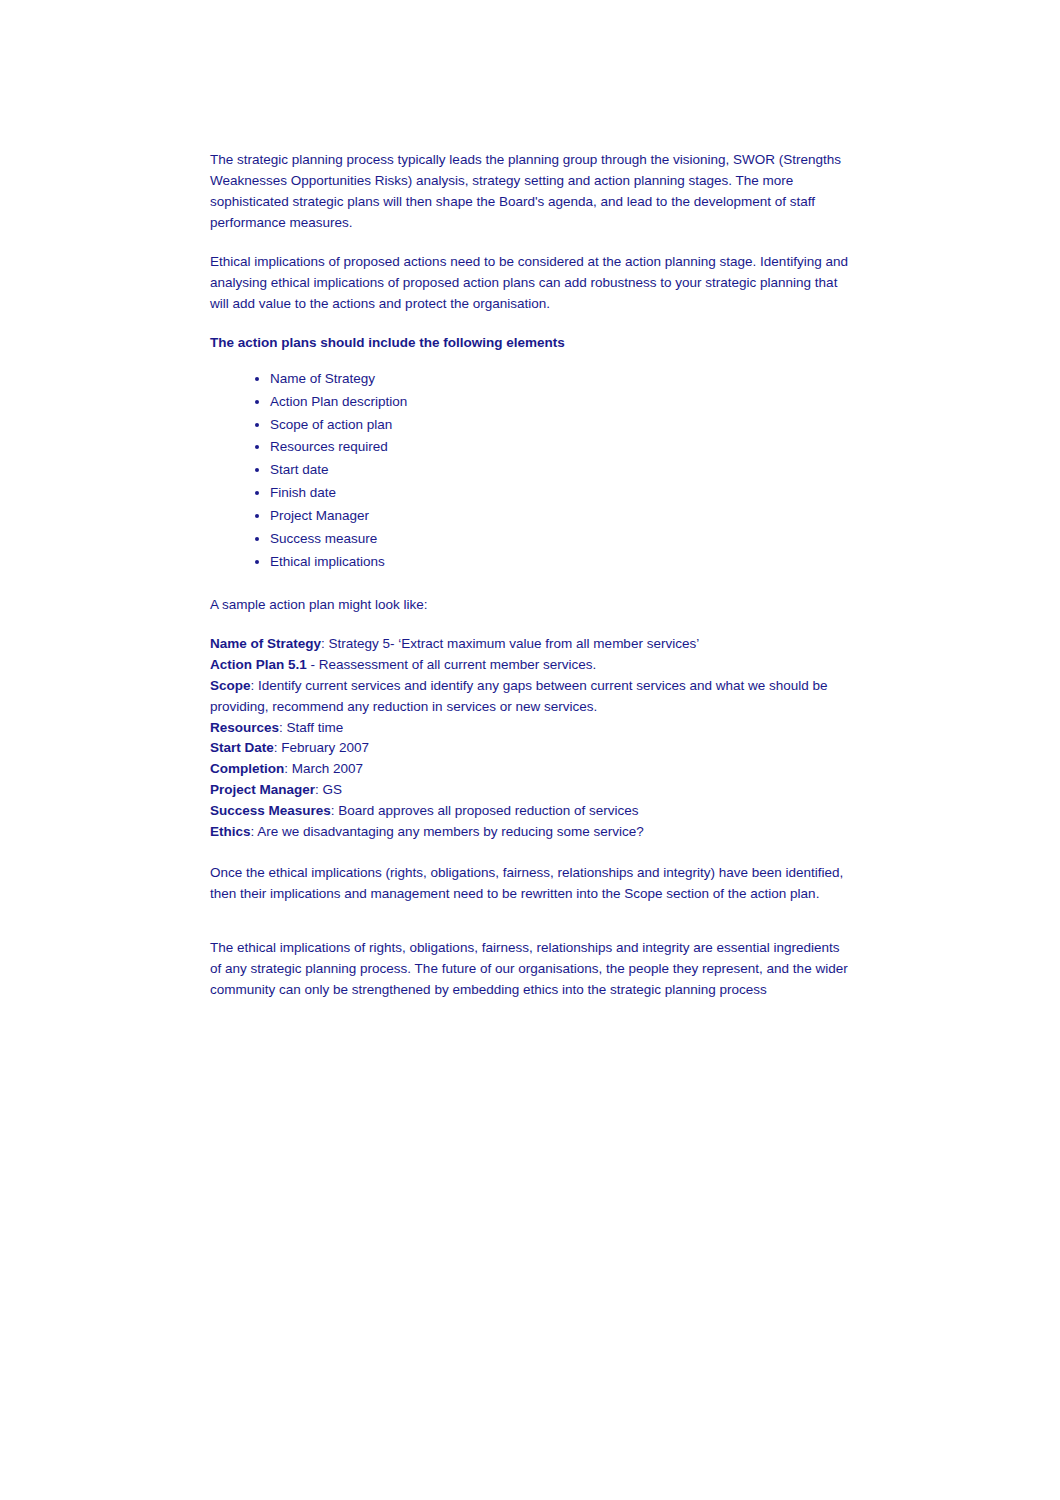The strategic planning process typically leads the planning group through the visioning, SWOR (Strengths Weaknesses Opportunities Risks) analysis, strategy setting and action planning stages. The more sophisticated strategic plans will then shape the Board's agenda, and lead to the development of staff performance measures.
Ethical implications of proposed actions need to be considered at the action planning stage. Identifying and analysing ethical implications of proposed action plans can add robustness to your strategic planning that will add value to the actions and protect the organisation.
The action plans should include the following elements
Name of Strategy
Action Plan description
Scope of action plan
Resources required
Start date
Finish date
Project Manager
Success measure
Ethical implications
A sample action plan might look like:
Name of Strategy: Strategy 5- ‘Extract maximum value from all member services’
Action Plan 5.1 - Reassessment of all current member services.
Scope: Identify current services and identify any gaps between current services and what we should be providing, recommend any reduction in services or new services.
Resources: Staff time
Start Date: February 2007
Completion: March 2007
Project Manager: GS
Success Measures: Board approves all proposed reduction of services
Ethics: Are we disadvantaging any members by reducing some service?
Once the ethical implications (rights, obligations, fairness, relationships and integrity) have been identified, then their implications and management need to be rewritten into the Scope section of the action plan.
The ethical implications of rights, obligations, fairness, relationships and integrity are essential ingredients of any strategic planning process. The future of our organisations, the people they represent, and the wider community can only be strengthened by embedding ethics into the strategic planning process